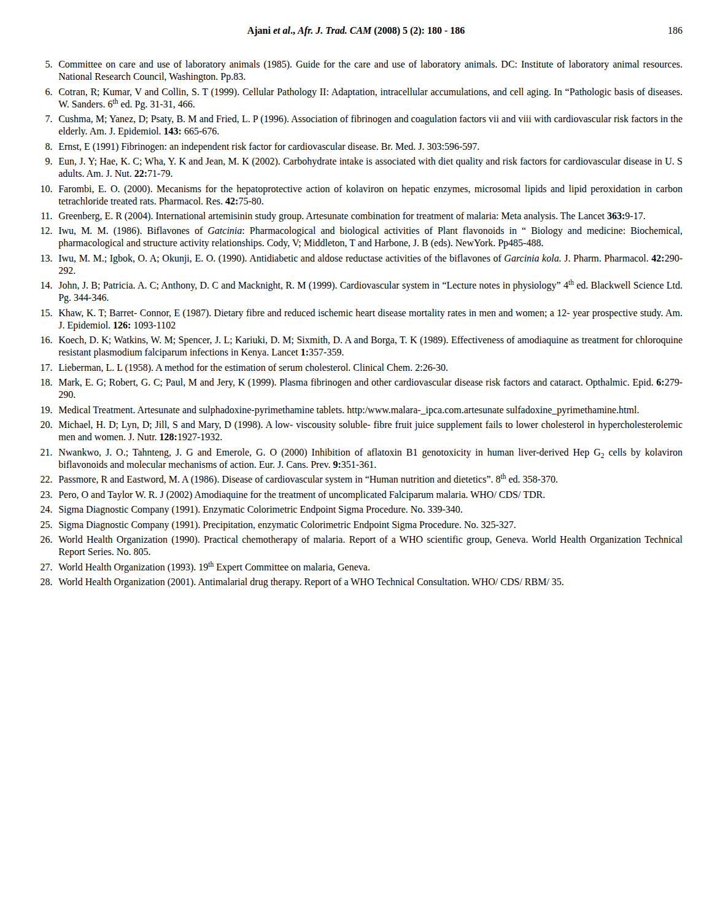Ajani et al., Afr. J. Trad. CAM (2008) 5 (2): 180 - 186 186
Committee on care and use of laboratory animals (1985). Guide for the care and use of laboratory animals. DC: Institute of laboratory animal resources. National Research Council, Washington. Pp.83.
Cotran, R; Kumar, V and Collin, S. T (1999). Cellular Pathology II: Adaptation, intracellular accumulations, and cell aging. In “Pathologic basis of diseases. W. Sanders. 6th ed. Pg. 31-31, 466.
Cushma, M; Yanez, D; Psaty, B. M and Fried, L. P (1996). Association of fibrinogen and coagulation factors vii and viii with cardiovascular risk factors in the elderly. Am. J. Epidemiol. 143: 665-676.
Ernst, E (1991) Fibrinogen: an independent risk factor for cardiovascular disease. Br. Med. J. 303:596-597.
Eun, J. Y; Hae, K. C; Wha, Y. K and Jean, M. K (2002). Carbohydrate intake is associated with diet quality and risk factors for cardiovascular disease in U. S adults. Am. J. Nut. 22: 71-79.
Farombi, E. O. (2000). Mecanisms for the hepatoprotective action of kolaviron on hepatic enzymes, microsomal lipids and lipid peroxidation in carbon tetrachloride treated rats. Pharmacol. Res. 42: 75-80.
Greenberg, E. R (2004). International artemisinin study group. Artesunate combination for treatment of malaria: Meta analysis. The Lancet 363: 9-17.
Iwu, M. M. (1986). Biflavones of Gatcinia: Pharmacological and biological activities of Plant flavonoids in “ Biology and medicine: Biochemical, pharmacological and structure activity relationships. Cody, V; Middleton, T and Harbone, J. B (eds). NewYork. Pp485-488.
Iwu, M. M.; Igbok, O. A; Okunji, E. O. (1990). Antidiabetic and aldose reductase activities of the biflavones of Garcinia kola. J. Pharm. Pharmacol. 42: 290-292.
John, J. B; Patricia. A. C; Anthony, D. C and Macknight, R. M (1999). Cardiovascular system in “Lecture notes in physiology” 4th ed. Blackwell Science Ltd. Pg. 344-346.
Khaw, K. T; Barret- Connor, E (1987). Dietary fibre and reduced ischemic heart disease mortality rates in men and women; a 12- year prospective study. Am. J. Epidemiol. 126: 1093-1102
Koech, D. K; Watkins, W. M; Spencer, J. L; Kariuki, D. M; Sixmith, D. A and Borga, T. K (1989). Effectiveness of amodiaquine as treatment for chloroquine resistant plasmodium falciparum infections in Kenya. Lancet 1: 357-359.
Lieberman, L. L (1958). A method for the estimation of serum cholesterol. Clinical Chem. 2:26-30.
Mark, E. G; Robert, G. C; Paul, M and Jery, K (1999). Plasma fibrinogen and other cardiovascular disease risk factors and cataract. Opthalmic. Epid. 6: 279-290.
Medical Treatment. Artesunate and sulphadoxine-pyrimethamine tablets. http:/www.malara-_ipca.com.artesunate sulfadoxine_pyrimethamine.html.
Michael, H. D; Lyn, D; Jill, S and Mary, D (1998). A low- viscousity soluble- fibre fruit juice supplement fails to lower cholesterol in hypercholesterolemic men and women. J. Nutr. 128: 1927-1932.
Nwankwo, J. O.; Tahnteng, J. G and Emerole, G. O (2000) Inhibition of aflatoxin B1 genotoxicity in human liver-derived Hep G2 cells by kolaviron biflavonoids and molecular mechanisms of action. Eur. J. Cans. Prev. 9: 351-361.
Passmore, R and Eastword, M. A (1986). Disease of cardiovascular system in “Human nutrition and dietetics”. 8th ed. 358-370.
Pero, O and Taylor W. R. J (2002) Amodiaquine for the treatment of uncomplicated Falciparum malaria. WHO/ CDS/ TDR.
Sigma Diagnostic Company (1991). Enzymatic Colorimetric Endpoint Sigma Procedure. No. 339-340.
Sigma Diagnostic Company (1991). Precipitation, enzymatic Colorimetric Endpoint Sigma Procedure. No. 325-327.
World Health Organization (1990). Practical chemotherapy of malaria. Report of a WHO scientific group, Geneva. World Health Organization Technical Report Series. No. 805.
World Health Organization (1993). 19th Expert Committee on malaria, Geneva.
World Health Organization (2001). Antimalarial drug therapy. Report of a WHO Technical Consultation. WHO/ CDS/ RBM/ 35.